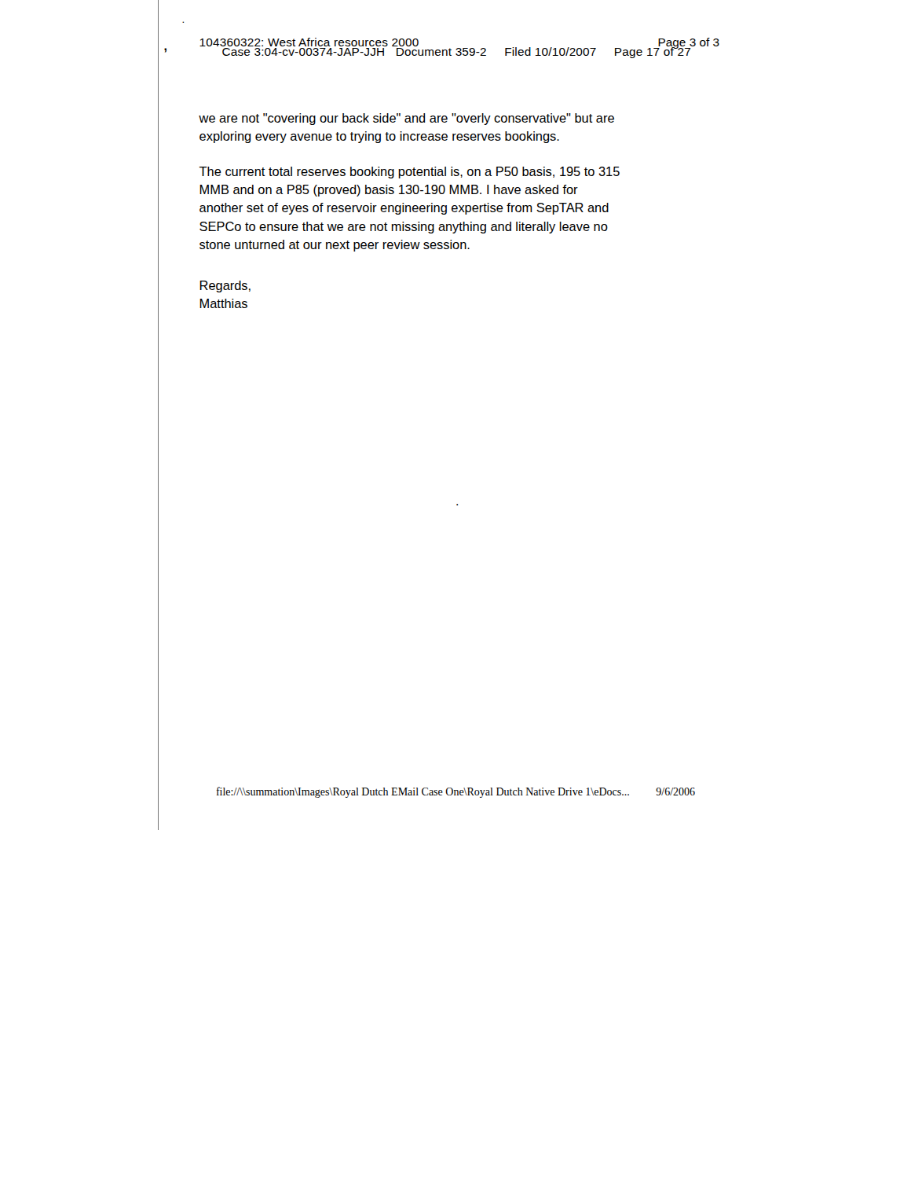.
104360322: West Africa resources 2000
Case 3:04-cv-00374-JAP-JJH Document 359-2 Filed 10/10/2007 Page 17 of 27
Page 3 of 3
,
we are not "covering our back side" and are "overly conservative" but are exploring every avenue to trying to increase reserves bookings.
The current total reserves booking potential is, on a P50 basis, 195 to 315 MMB and on a P85 (proved) basis 130-190 MMB. I have asked for another set of eyes of reservoir engineering expertise from SepTAR and SEPCo to ensure that we are not missing anything and literally leave no stone unturned at our next peer review session.
Regards,
Matthias
.
file://\\summation\Images\Royal Dutch EMail Case One\Royal Dutch Native Drive 1\eDocs... 9/6/2006